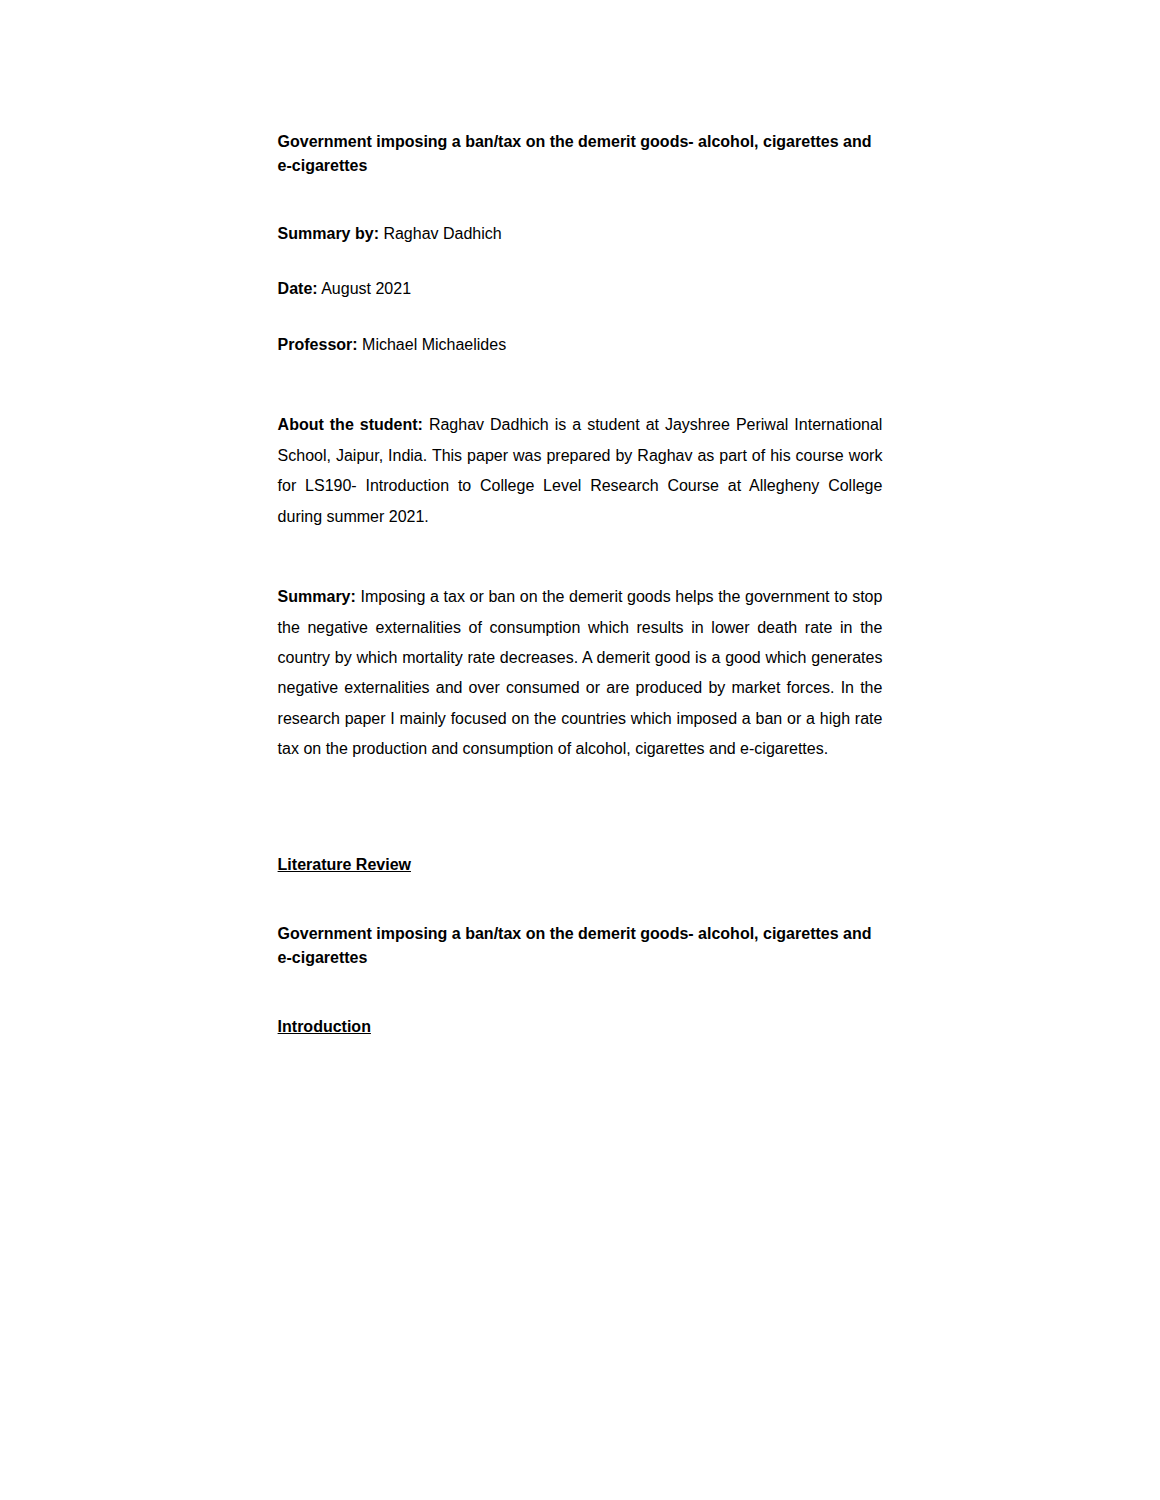Government imposing a ban/tax on the demerit goods- alcohol, cigarettes and e-cigarettes
Summary by: Raghav Dadhich
Date: August 2021
Professor: Michael Michaelides
About the student: Raghav Dadhich is a student at Jayshree Periwal International School, Jaipur, India. This paper was prepared by Raghav as part of his course work for LS190- Introduction to College Level Research Course at Allegheny College during summer 2021.
Summary: Imposing a tax or ban on the demerit goods helps the government to stop the negative externalities of consumption which results in lower death rate in the country by which mortality rate decreases. A demerit good is a good which generates negative externalities and over consumed or are produced by market forces. In the research paper I mainly focused on the countries which imposed a ban or a high rate tax on the production and consumption of alcohol, cigarettes and e-cigarettes.
Literature Review
Government imposing a ban/tax on the demerit goods- alcohol, cigarettes and e-cigarettes
Introduction